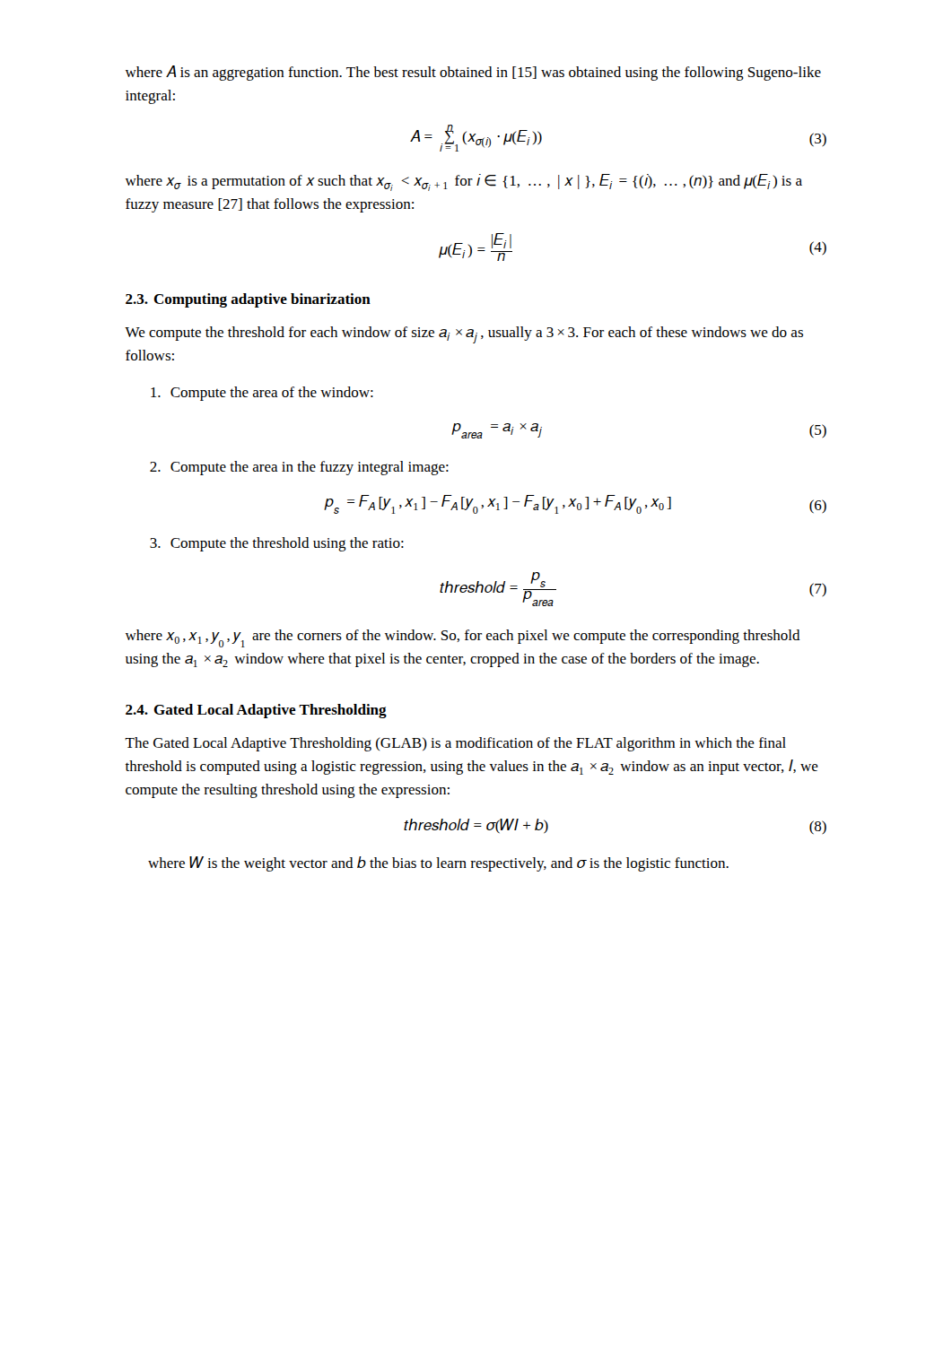where A is an aggregation function. The best result obtained in [15] was obtained using the following Sugeno-like integral:
A = ∑ i=1 n ( xσ(i) ⋅ μ (Ei) )
(3)
where xσ is a permutation of x such that xσi<xσi+1 for i∈{1,…,|x|}, Ei={(i),…,(n)} and μ(Ei) is a fuzzy measure [27] that follows the expression:
μ(Ei) = |Ei| n
(4)
2.3. Computing adaptive binarization
We compute the threshold for each window of size ai×aj, usually a 3×3. For each of these windows we do as follows:
Compute the area of the window:
parea = ai × aj
(5)
Compute the area in the fuzzy integral image:
ps = FA[y1,x1] − FA[y0,x1] − Fa[y1,x0] + FA[y0,x0]
(6)
Compute the threshold using the ratio:
threshold = ps parea
(7)
where x0,x1,y0,y1 are the corners of the window. So, for each pixel we compute the corresponding threshold using the a1×a2 window where that pixel is the center, cropped in the case of the borders of the image.
2.4. Gated Local Adaptive Thresholding
The Gated Local Adaptive Thresholding (GLAB) is a modification of the FLAT algorithm in which the final threshold is computed using a logistic regression, using the values in the a1×a2 window as an input vector, I, we compute the resulting threshold using the expression:
threshold = σ(WI+b)
(8)
where W is the weight vector and b the bias to learn respectively, and σ is the logistic function.